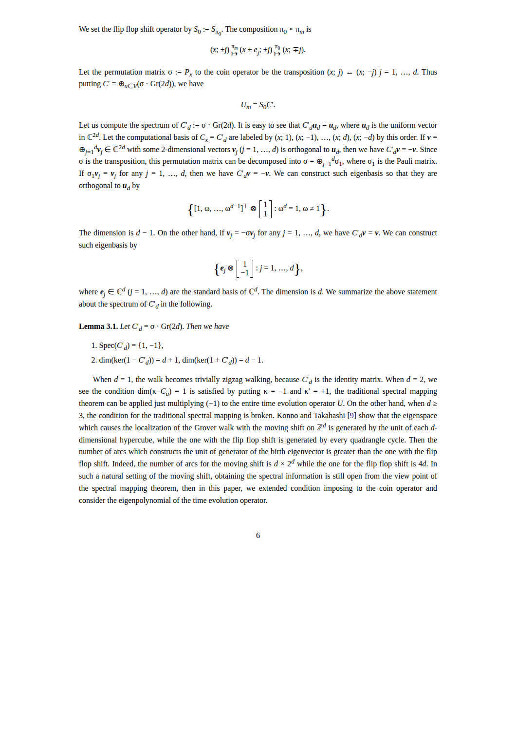We set the flip flop shift operator by S0 := Sπ0. The composition π0 ∘ πm is
(x; ±j) πm↦ (x ± ej; ±j) π0↦ (x; ∓j).
Let the permutation matrix σ := Px to the coin operator be the transposition (x; j) ↔ (x; −j) j = 1, …, d. Thus putting C′ = ⊕u∈V(σ · Gr(2d)), we have
Um = S0C′.
Let us compute the spectrum of C′d := σ · Gr(2d). It is easy to see that C′dud = ud, where ud is the uniform vector in ℂ2d. Let the computational basis of Cx = C′d are labeled by (x; 1), (x; −1), …, (x; d), (x; −d) by this order. If v = ⊕j=1dvj ∈ ℂ2d with some 2-dimensional vectors vj (j = 1, …, d) is orthogonal to ud, then we have C′dv = −v. Since σ is the transposition, this permutation matrix can be decomposed into σ = ⊕j=1dσ1, where σ1 is the Pauli matrix. If σ1vj = vj for any j = 1, …, d, then we have C′dv = −v. We can construct such eigenbasis so that they are orthogonal to ud by
{[1, ω, …, ωd−1]⊤ ⊗
| 1 |
| 1 |
: ωd = 1, ω ≠ 1}.
The dimension is d − 1. On the other hand, if vj = −σvj for any j = 1, …, d, we have C′dv = v. We can construct such eigenbasis by
{ej ⊗
| 1 |
| −1 |
: j = 1, …, d},
where ej ∈ ℂd (j = 1, …, d) are the standard basis of ℂd. The dimension is d. We summarize the above statement about the spectrum of C′d in the following.
Lemma 3.1. Let C′d = σ · Gr(2d). Then we have
Spec(C′d) = {1, −1},
dim(ker(1 − C′d)) = d + 1, dim(ker(1 + C′d)) = d − 1.
When d = 1, the walk becomes trivially zigzag walking, because C′d is the identity matrix. When d = 2, we see the condition dim(κ−Cu) = 1 is satisfied by putting κ = −1 and κ′ = +1, the traditional spectral mapping theorem can be applied just multiplying (−1) to the entire time evolution operator U. On the other hand, when d ≥ 3, the condition for the traditional spectral mapping is broken. Konno and Takahashi [9] show that the eigenspace which causes the localization of the Grover walk with the moving shift on ℤd is generated by the unit of each d-dimensional hypercube, while the one with the flip flop shift is generated by every quadrangle cycle. Then the number of arcs which constructs the unit of generator of the birth eigenvector is greater than the one with the flip flop shift. Indeed, the number of arcs for the moving shift is d × 2d while the one for the flip flop shift is 4d. In such a natural setting of the moving shift, obtaining the spectral information is still open from the view point of the spectral mapping theorem, then in this paper, we extended condition imposing to the coin operator and consider the eigenpolynomial of the time evolution operator.
6